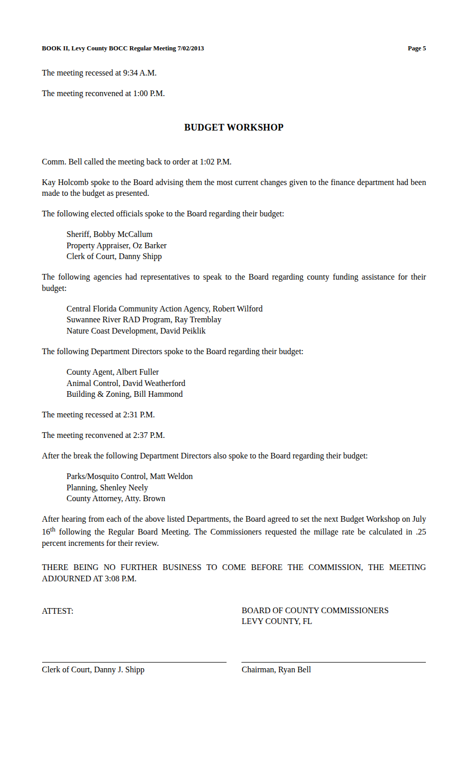BOOK II, Levy County BOCC Regular Meeting 7/02/2013
Page 5
The meeting recessed at 9:34 A.M.
The meeting reconvened at 1:00 P.M.
BUDGET WORKSHOP
Comm. Bell called the meeting back to order at 1:02 P.M.
Kay Holcomb spoke to the Board advising them the most current changes given to the finance department had been made to the budget as presented.
The following elected officials spoke to the Board regarding their budget:
Sheriff, Bobby McCallum
Property Appraiser, Oz Barker
Clerk of Court, Danny Shipp
The following agencies had representatives to speak to the Board regarding county funding assistance for their budget:
Central Florida Community Action Agency, Robert Wilford
Suwannee River RAD Program, Ray Tremblay
Nature Coast Development, David Peiklik
The following Department Directors spoke to the Board regarding their budget:
County Agent, Albert Fuller
Animal Control, David Weatherford
Building & Zoning, Bill Hammond
The meeting recessed at 2:31 P.M.
The meeting reconvened at 2:37 P.M.
After the break the following Department Directors also spoke to the Board regarding their budget:
Parks/Mosquito Control, Matt Weldon
Planning, Shenley Neely
County Attorney, Atty. Brown
After hearing from each of the above listed Departments, the Board agreed to set the next Budget Workshop on July 16th following the Regular Board Meeting. The Commissioners requested the millage rate be calculated in .25 percent increments for their review.
THERE BEING NO FURTHER BUSINESS TO COME BEFORE THE COMMISSION, THE MEETING ADJOURNED AT 3:08 P.M.
ATTEST:
BOARD OF COUNTY COMMISSIONERS
LEVY COUNTY, FL
Clerk of Court, Danny J. Shipp
Chairman, Ryan Bell